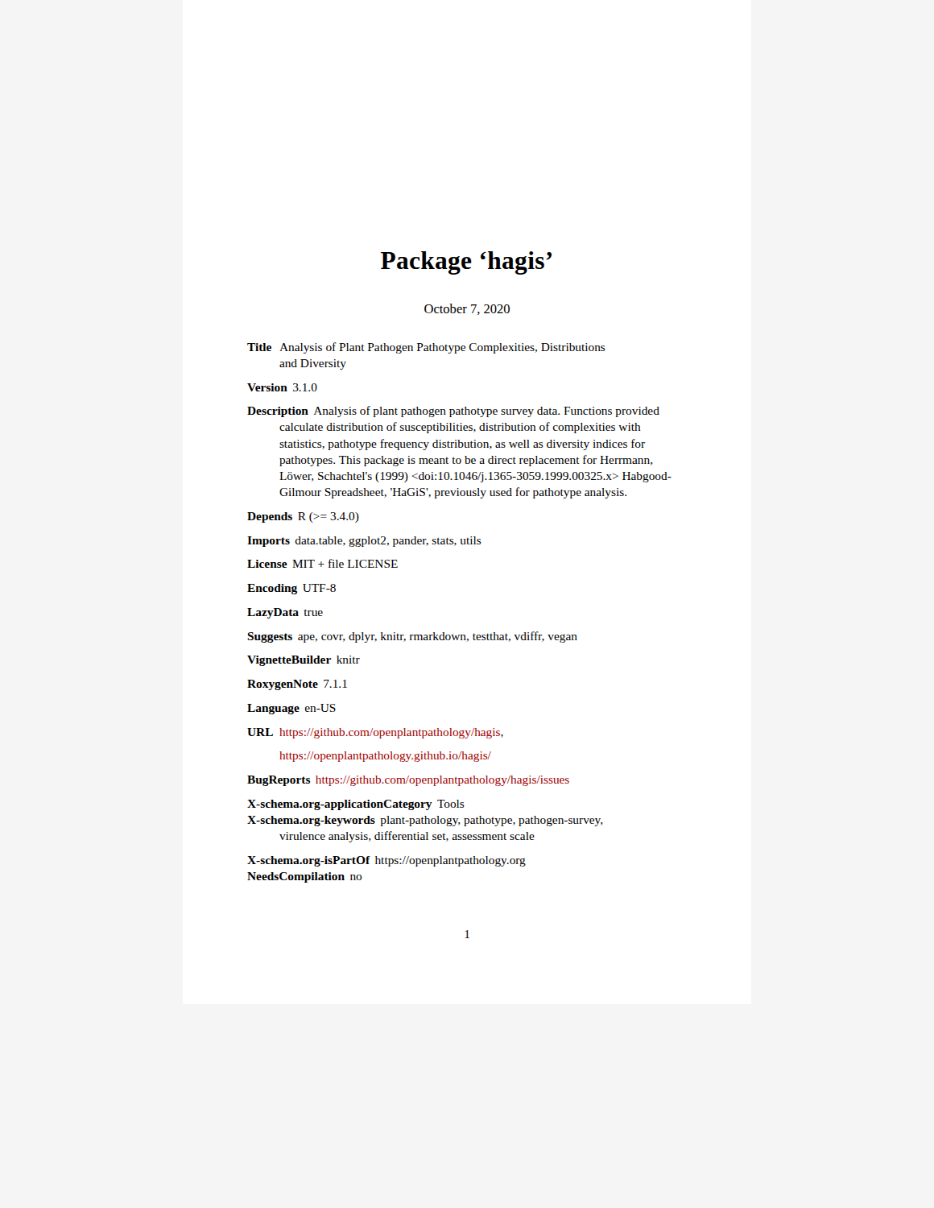Package ‘hagis’
October 7, 2020
Title
Analysis of Plant Pathogen Pathotype Complexities, Distributions
and Diversity
Version
3.1.0
Description
Analysis of plant pathogen pathotype survey data. Functions provided calculate distribution of susceptibilities, distribution of complexities with statistics, pathotype frequency distribution, as well as diversity indices for pathotypes. This package is meant to be a direct replacement for Herrmann, Löwer, Schachtel's (1999) <doi:10.1046/j.1365-3059.1999.00325.x> Habgood-Gilmour Spreadsheet, 'HaGiS', previously used for pathotype analysis.
Depends
R (>= 3.4.0)
Imports
data.table, ggplot2, pander, stats, utils
License
MIT + file LICENSE
Encoding
UTF-8
LazyData
true
Suggests
ape, covr, dplyr, knitr, rmarkdown, testthat, vdiffr, vegan
VignetteBuilder
knitr
RoxygenNote
7.1.1
Language
en-US
URL
https://github.com/openplantpathology/hagis,
https://openplantpathology.github.io/hagis/
BugReports
https://github.com/openplantpathology/hagis/issues
X-schema.org-applicationCategory
Tools
X-schema.org-keywords
plant-pathology, pathotype, pathogen-survey,
virulence analysis, differential set, assessment scale
X-schema.org-isPartOf
https://openplantpathology.org
NeedsCompilation
no
1